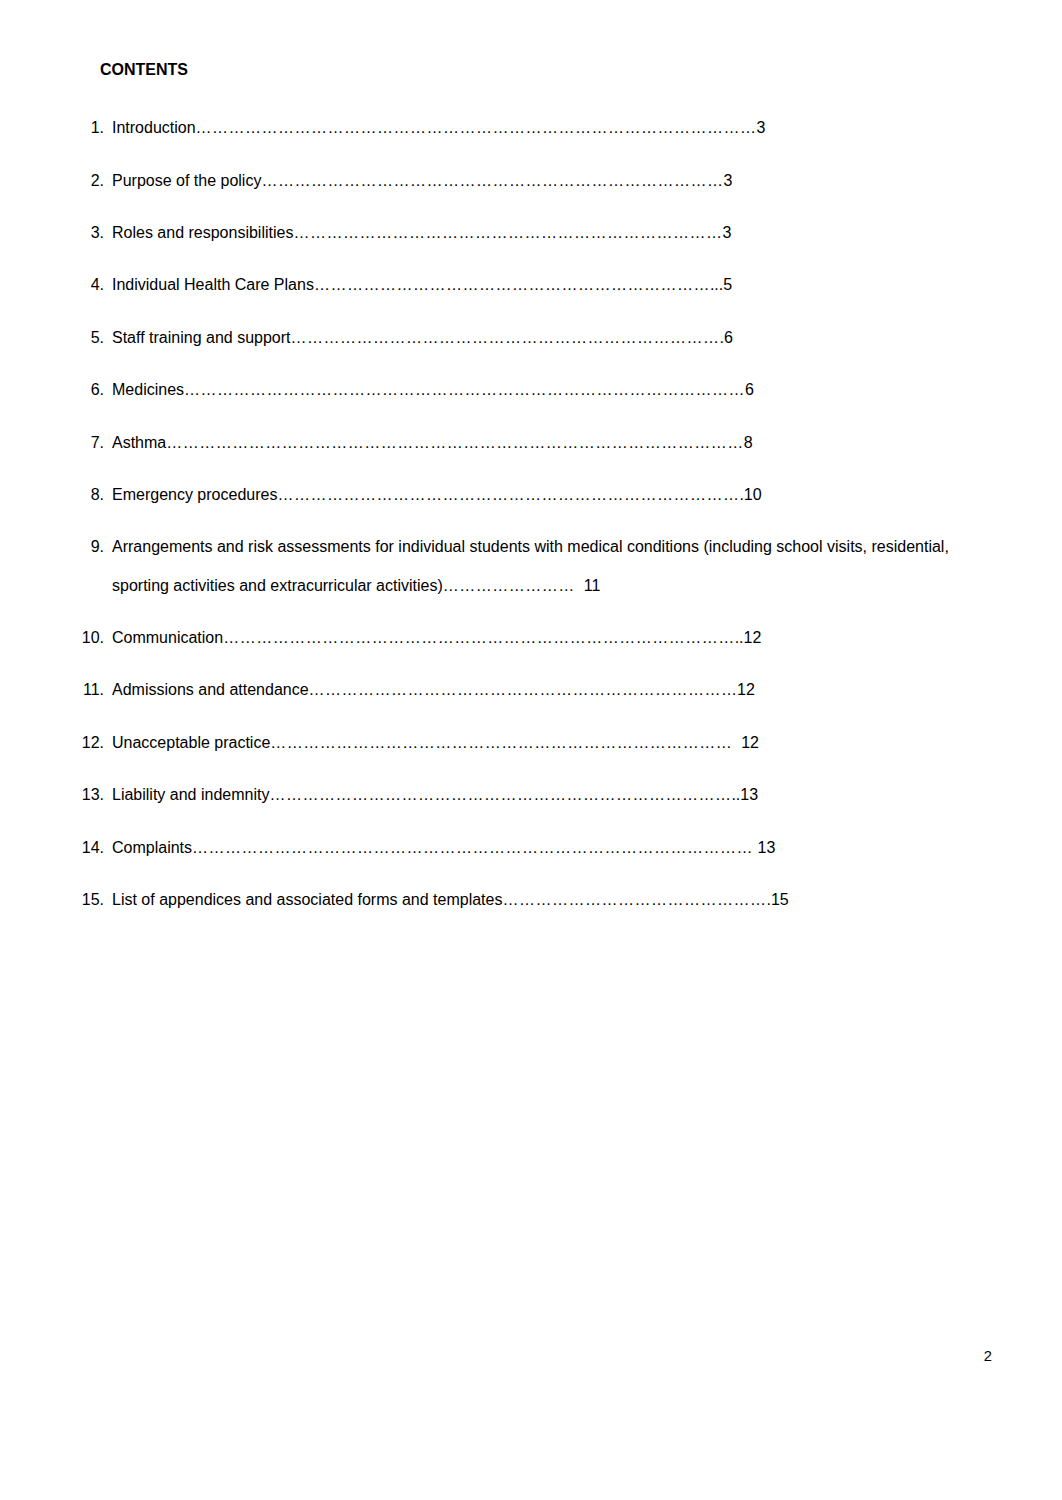CONTENTS
1. Introduction…………………………………………………………………………………………3
2. Purpose of the policy…………………………………………………………………………3
3. Roles and responsibilities……………………………………………………………………3
4. Individual Health Care Plans………………………………………………………………...5
5. Staff training and support…………………………………………………………………….6
6. Medicines…………………………………………………………………………………………6
7. Asthma……………………………………………………………………………………………8
8. Emergency procedures………………………………………………………………………….10
9. Arrangements and risk assessments for individual students with medical conditions (including school visits, residential, sporting activities and extracurricular activities)…………………… 11
10. Communication…………………………………………………………………………………..12
11. Admissions and attendance……………………………………………………………………12
12. Unacceptable practice………………………………………………………………………… 12
13. Liability and indemnity…………………………………………………………………………..13
14. Complaints………………………………………………………………………………………… 13
15. List of appendices and associated forms and templates………………………………………….15
2